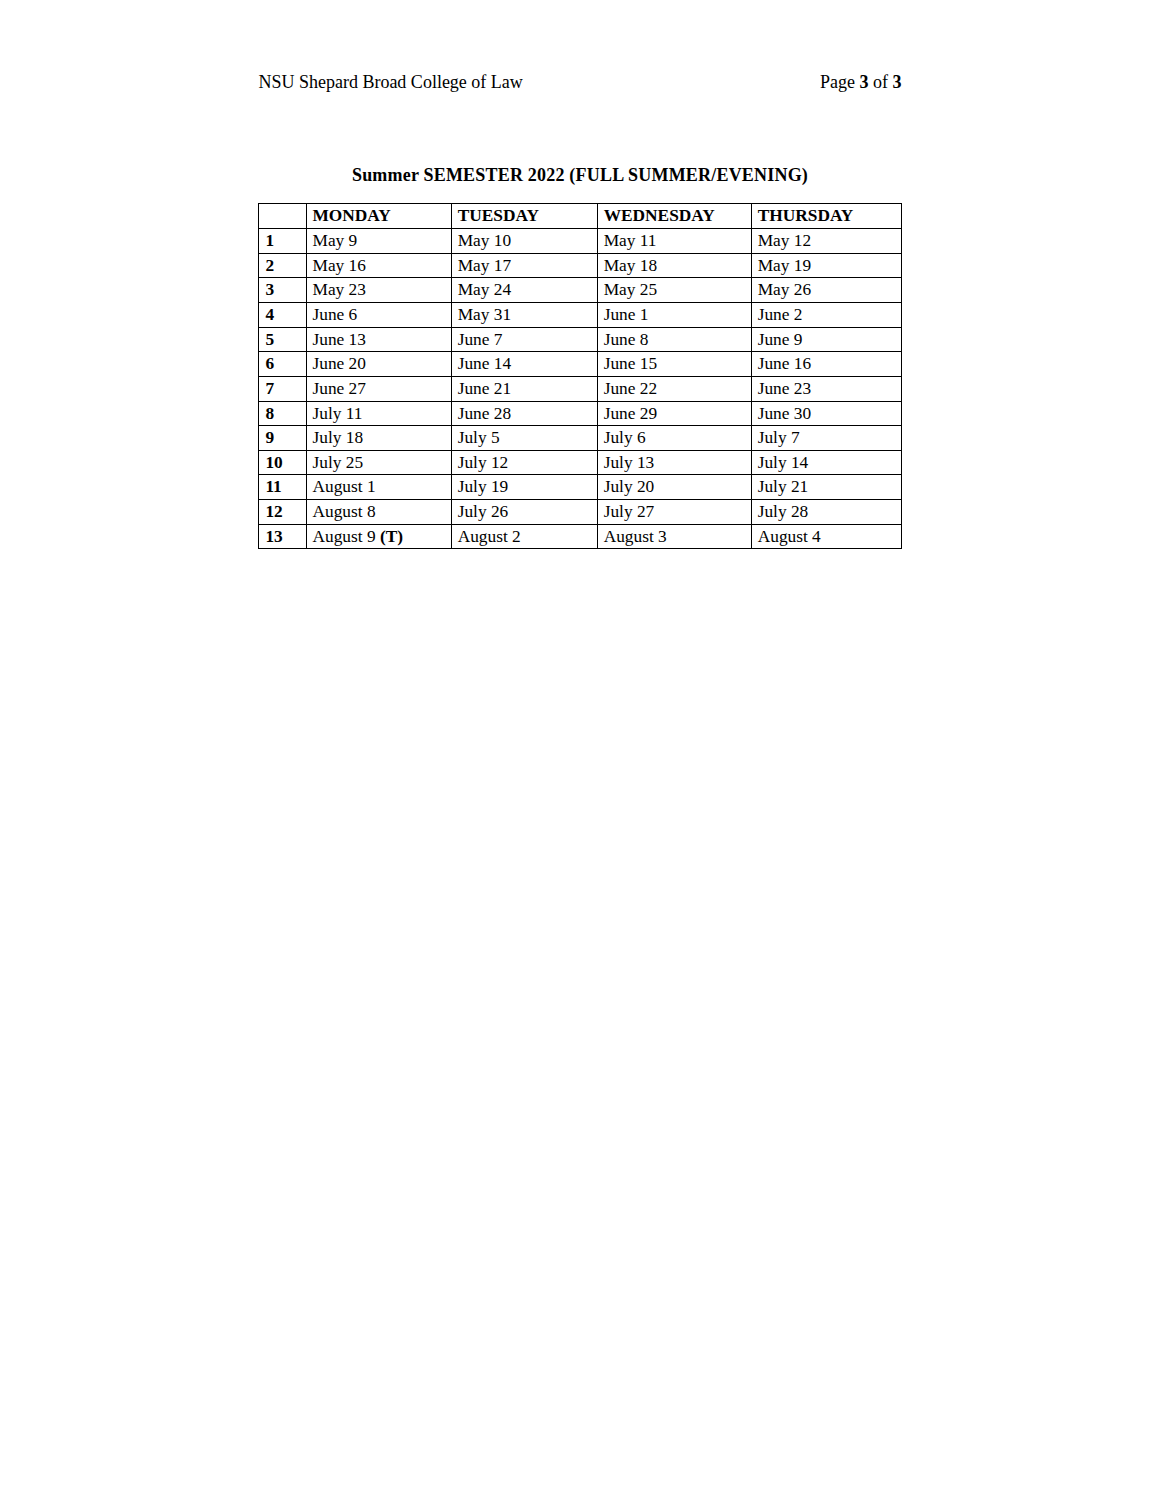NSU Shepard Broad College of Law
Page 3 of 3
Summer SEMESTER 2022 (FULL SUMMER/EVENING)
| | MONDAY | TUESDAY | WEDNESDAY | THURSDAY |
| --- | --- | --- | --- | --- |
| 1 | May 9 | May 10 | May 11 | May 12 |
| 2 | May 16 | May 17 | May 18 | May 19 |
| 3 | May 23 | May 24 | May 25 | May 26 |
| 4 | June 6 | May 31 | June 1 | June 2 |
| 5 | June 13 | June 7 | June 8 | June 9 |
| 6 | June 20 | June 14 | June 15 | June 16 |
| 7 | June 27 | June 21 | June 22 | June 23 |
| 8 | July 11 | June 28 | June 29 | June 30 |
| 9 | July 18 | July 5 | July 6 | July 7 |
| 10 | July 25 | July 12 | July 13 | July 14 |
| 11 | August 1 | July 19 | July 20 | July 21 |
| 12 | August 8 | July 26 | July 27 | July 28 |
| 13 | August 9 (T) | August 2 | August 3 | August 4 |